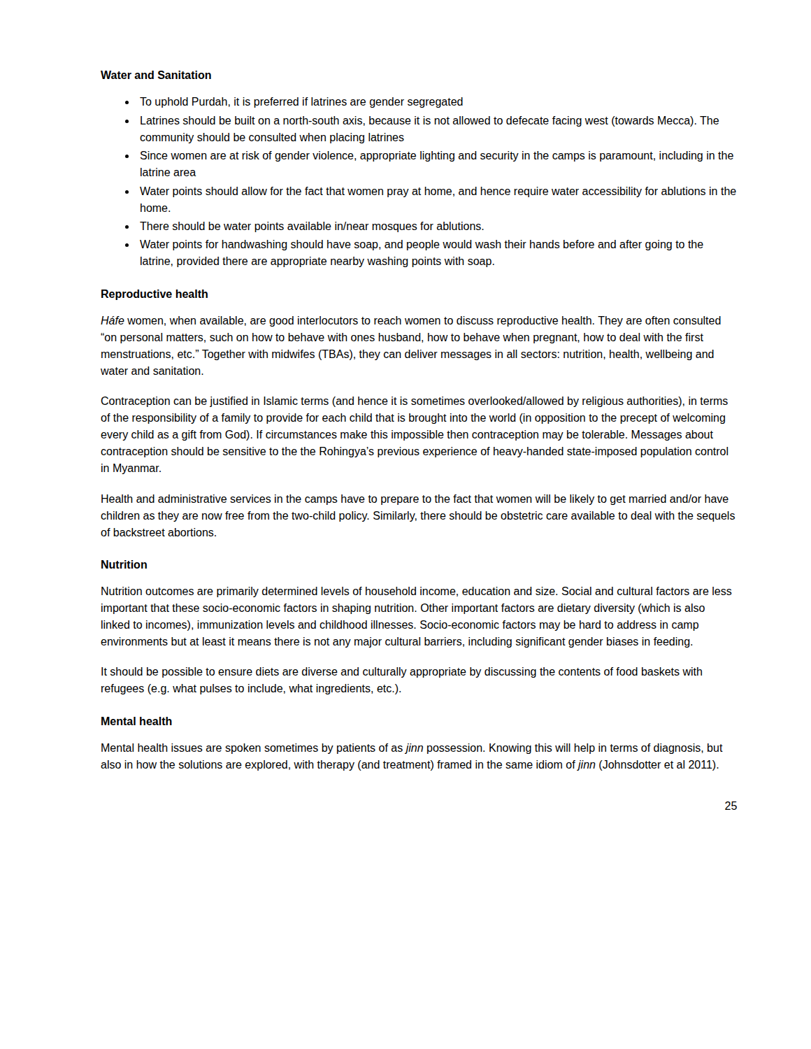Water and Sanitation
To uphold Purdah, it is preferred if latrines are gender segregated
Latrines should be built on a north-south axis, because it is not allowed to defecate facing west (towards Mecca). The community should be consulted when placing latrines
Since women are at risk of gender violence, appropriate lighting and security in the camps is paramount, including in the latrine area
Water points should allow for the fact that women pray at home, and hence require water accessibility for ablutions in the home.
There should be water points available in/near mosques for ablutions.
Water points for handwashing should have soap, and people would wash their hands before and after going to the latrine, provided there are appropriate nearby washing points with soap.
Reproductive health
Háfe women, when available, are good interlocutors to reach women to discuss reproductive health. They are often consulted “on personal matters, such on how to behave with ones husband, how to behave when pregnant, how to deal with the first menstruations, etc.” Together with midwifes (TBAs), they can deliver messages in all sectors: nutrition, health, wellbeing and water and sanitation.
Contraception can be justified in Islamic terms (and hence it is sometimes overlooked/allowed by religious authorities), in terms of the responsibility of a family to provide for each child that is brought into the world (in opposition to the precept of welcoming every child as a gift from God). If circumstances make this impossible then contraception may be tolerable. Messages about contraception should be sensitive to the the Rohingya’s previous experience of heavy-handed state-imposed population control in Myanmar.
Health and administrative services in the camps have to prepare to the fact that women will be likely to get married and/or have children as they are now free from the two-child policy. Similarly, there should be obstetric care available to deal with the sequels of backstreet abortions.
Nutrition
Nutrition outcomes are primarily determined levels of household income, education and size. Social and cultural factors are less important that these socio-economic factors in shaping nutrition. Other important factors are dietary diversity (which is also linked to incomes), immunization levels and childhood illnesses. Socio-economic factors may be hard to address in camp environments but at least it means there is not any major cultural barriers, including significant gender biases in feeding.
It should be possible to ensure diets are diverse and culturally appropriate by discussing the contents of food baskets with refugees (e.g. what pulses to include, what ingredients, etc.).
Mental health
Mental health issues are spoken sometimes by patients of as jinn possession. Knowing this will help in terms of diagnosis, but also in how the solutions are explored, with therapy (and treatment) framed in the same idiom of jinn (Johnsdotter et al 2011).
25